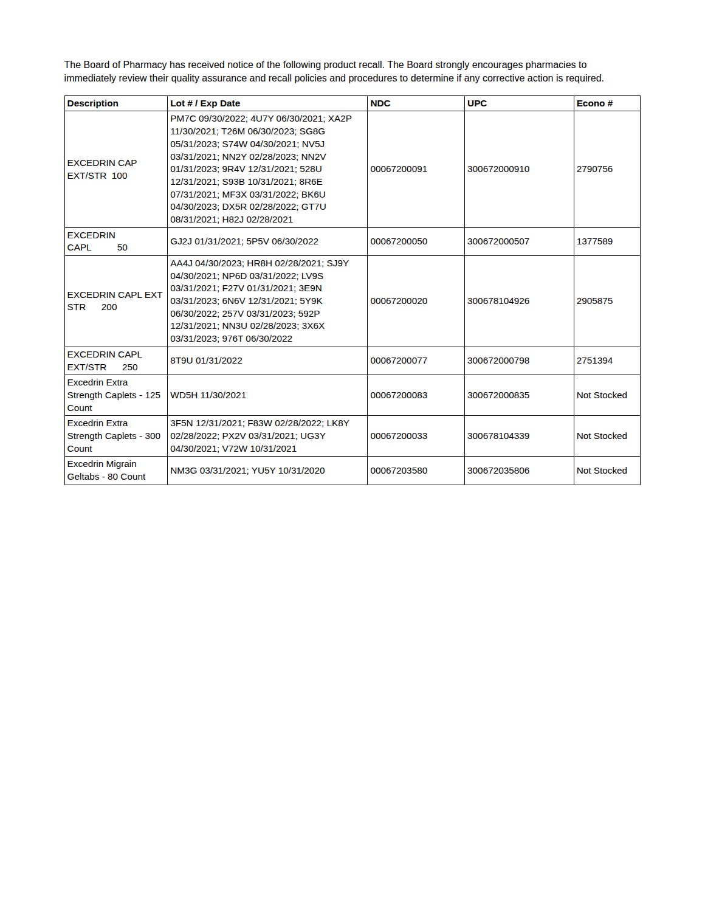The Board of Pharmacy has received notice of the following product recall. The Board strongly encourages pharmacies to immediately review their quality assurance and recall policies and procedures to determine if any corrective action is required.
| Description | Lot # / Exp Date | NDC | UPC | Econo # |
| --- | --- | --- | --- | --- |
| EXCEDRIN CAP EXT/STR 100 | PM7C 09/30/2022; 4U7Y 06/30/2021; XA2P 11/30/2021; T26M 06/30/2023; SG8G 05/31/2023; S74W 04/30/2021; NV5J 03/31/2021; NN2Y 02/28/2023; NN2V 01/31/2023; 9R4V 12/31/2021; 528U 12/31/2021; S93B 10/31/2021; 8R6E 07/31/2021; MF3X 03/31/2022; BK6U 04/30/2023; DX5R 02/28/2022; GT7U 08/31/2021; H82J 02/28/2021 | 00067200091 | 300672000910 | 2790756 |
| EXCEDRIN CAPL 50 | GJ2J 01/31/2021; 5P5V 06/30/2022 | 00067200050 | 300672000507 | 1377589 |
| EXCEDRIN CAPL EXT STR 200 | AA4J 04/30/2023; HR8H 02/28/2021; SJ9Y 04/30/2021; NP6D 03/31/2022; LV9S 03/31/2021; F27V 01/31/2021; 3E9N 03/31/2023; 6N6V 12/31/2021; 5Y9K 06/30/2022; 257V 03/31/2023; 592P 12/31/2021; NN3U 02/28/2023; 3X6X 03/31/2023; 976T 06/30/2022 | 00067200020 | 300678104926 | 2905875 |
| EXCEDRIN CAPL EXT/STR 250 | 8T9U 01/31/2022 | 00067200077 | 300672000798 | 2751394 |
| Excedrin Extra Strength Caplets - 125 Count | WD5H 11/30/2021 | 00067200083 | 300672000835 | Not Stocked |
| Excedrin Extra Strength Caplets - 300 Count | 3F5N 12/31/2021; F83W 02/28/2022; LK8Y 02/28/2022; PX2V 03/31/2021; UG3Y 04/30/2021; V72W 10/31/2021 | 00067200033 | 300678104339 | Not Stocked |
| Excedrin Migrain Geltabs - 80 Count | NM3G 03/31/2021; YU5Y 10/31/2020 | 00067203580 | 300672035806 | Not Stocked |